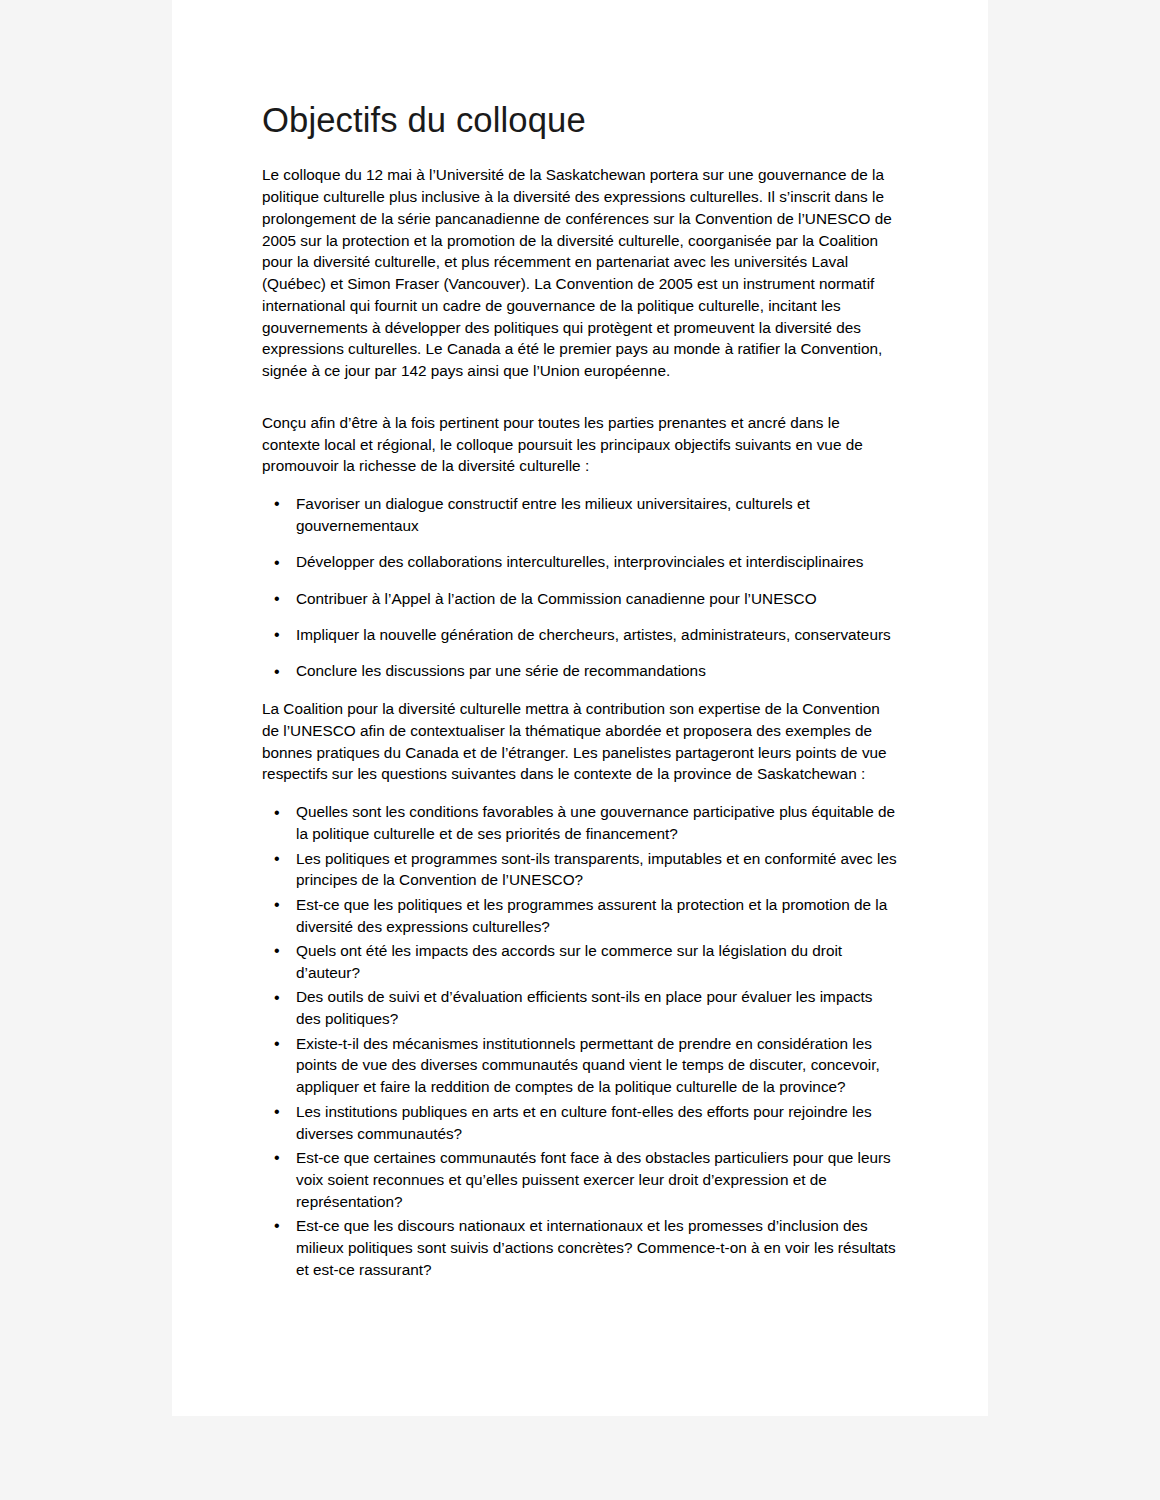Objectifs du colloque
Le colloque du 12 mai à l’Université de la Saskatchewan portera sur une gouvernance de la politique culturelle plus inclusive à la diversité des expressions culturelles. Il s’inscrit dans le prolongement de la série pancanadienne de conférences sur la Convention de l’UNESCO de 2005 sur la protection et la promotion de la diversité culturelle, coorganisée par la Coalition pour la diversité culturelle, et plus récemment en partenariat avec les universités Laval (Québec) et Simon Fraser (Vancouver). La Convention de 2005 est un instrument normatif international qui fournit un cadre de gouvernance de la politique culturelle, incitant les gouvernements à développer des politiques qui protègent et promeuvent la diversité des expressions culturelles. Le Canada a été le premier pays au monde à ratifier la Convention, signée à ce jour par 142 pays ainsi que l’Union européenne.
Conçu afin d’être à la fois pertinent pour toutes les parties prenantes et ancré dans le contexte local et régional, le colloque poursuit les principaux objectifs suivants en vue de promouvoir la richesse de la diversité culturelle :
Favoriser un dialogue constructif entre les milieux universitaires, culturels et gouvernementaux
Développer des collaborations interculturelles, interprovinciales et interdisciplinaires
Contribuer à l’Appel à l’action de la Commission canadienne pour l’UNESCO
Impliquer la nouvelle génération de chercheurs, artistes, administrateurs, conservateurs
Conclure les discussions par une série de recommandations
La Coalition pour la diversité culturelle mettra à contribution son expertise de la Convention de l’UNESCO afin de contextualiser la thématique abordée et proposera des exemples de bonnes pratiques du Canada et de l’étranger. Les panelistes partageront leurs points de vue respectifs sur les questions suivantes dans le contexte de la province de Saskatchewan :
Quelles sont les conditions favorables à une gouvernance participative plus équitable de la politique culturelle et de ses priorités de financement?
Les politiques et programmes sont-ils transparents, imputables et en conformité avec les principes de la Convention de l’UNESCO?
Est-ce que les politiques et les programmes assurent la protection et la promotion de la diversité des expressions culturelles?
Quels ont été les impacts des accords sur le commerce sur la législation du droit d’auteur?
Des outils de suivi et d’évaluation efficients sont-ils en place pour évaluer les impacts des politiques?
Existe-t-il des mécanismes institutionnels permettant de prendre en considération les points de vue des diverses communautés quand vient le temps de discuter, concevoir, appliquer et faire la reddition de comptes de la politique culturelle de la province?
Les institutions publiques en arts et en culture font-elles des efforts pour rejoindre les diverses communautés?
Est-ce que certaines communautés font face à des obstacles particuliers pour que leurs voix soient reconnues et qu’elles puissent exercer leur droit d’expression et de représentation?
Est-ce que les discours nationaux et internationaux et les promesses d’inclusion des milieux politiques sont suivis d’actions concrètes? Commence-t-on à en voir les résultats et est-ce rassurant?